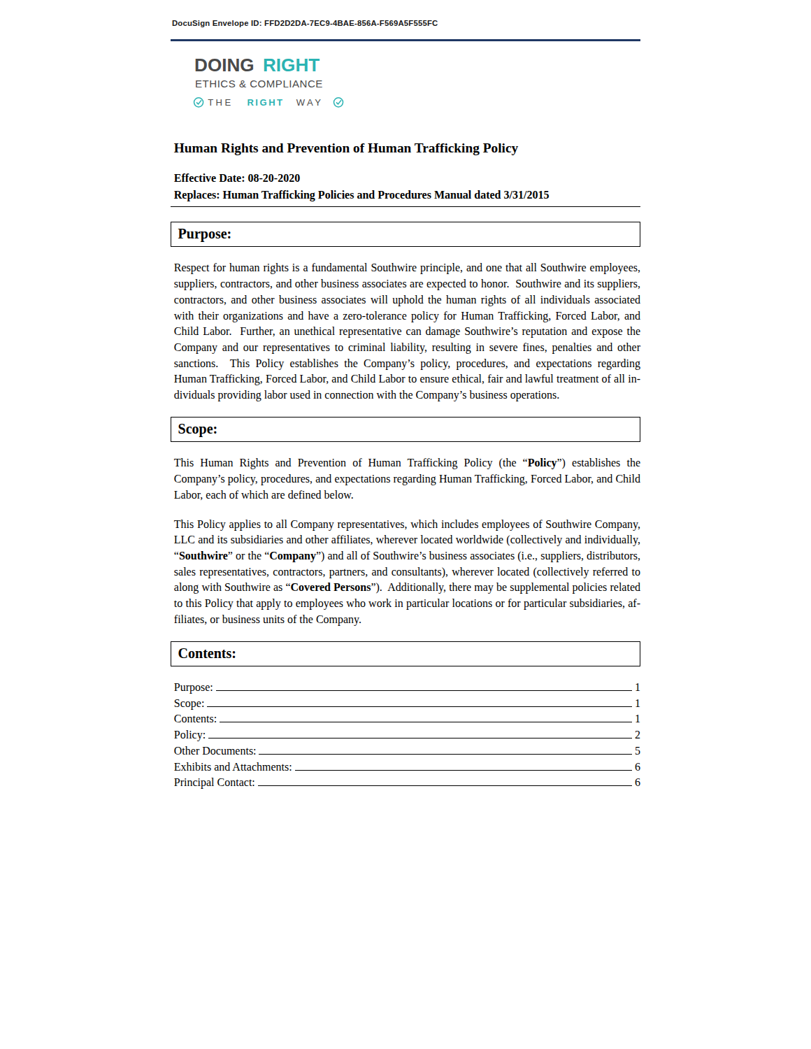DocuSign Envelope ID: FFD2D2DA-7EC9-4BAE-856A-F569A5F555FC
DOING RIGHT ETHICS & COMPLIANCE THE RIGHT WAY
Human Rights and Prevention of Human Trafficking Policy
Effective Date: 08-20-2020
Replaces: Human Trafficking Policies and Procedures Manual dated 3/31/2015
Purpose:
Respect for human rights is a fundamental Southwire principle, and one that all Southwire employees, suppliers, contractors, and other business associates are expected to honor. Southwire and its suppliers, contractors, and other business associates will uphold the human rights of all individuals associated with their organizations and have a zero-tolerance policy for Human Trafficking, Forced Labor, and Child Labor. Further, an unethical representative can damage Southwire’s reputation and expose the Company and our representatives to criminal liability, resulting in severe fines, penalties and other sanctions. This Policy establishes the Company’s policy, procedures, and expectations regarding Human Trafficking, Forced Labor, and Child Labor to ensure ethical, fair and lawful treatment of all individuals providing labor used in connection with the Company’s business operations.
Scope:
This Human Rights and Prevention of Human Trafficking Policy (the “Policy”) establishes the Company’s policy, procedures, and expectations regarding Human Trafficking, Forced Labor, and Child Labor, each of which are defined below.
This Policy applies to all Company representatives, which includes employees of Southwire Company, LLC and its subsidiaries and other affiliates, wherever located worldwide (collectively and individually, “Southwire” or the “Company”) and all of Southwire’s business associates (i.e., suppliers, distributors, sales representatives, contractors, partners, and consultants), wherever located (collectively referred to along with Southwire as “Covered Persons”). Additionally, there may be supplemental policies related to this Policy that apply to employees who work in particular locations or for particular subsidiaries, affiliates, or business units of the Company.
Contents:
Purpose: 1
Scope: 1
Contents: 1
Policy: 2
Other Documents: 5
Exhibits and Attachments: 6
Principal Contact: 6